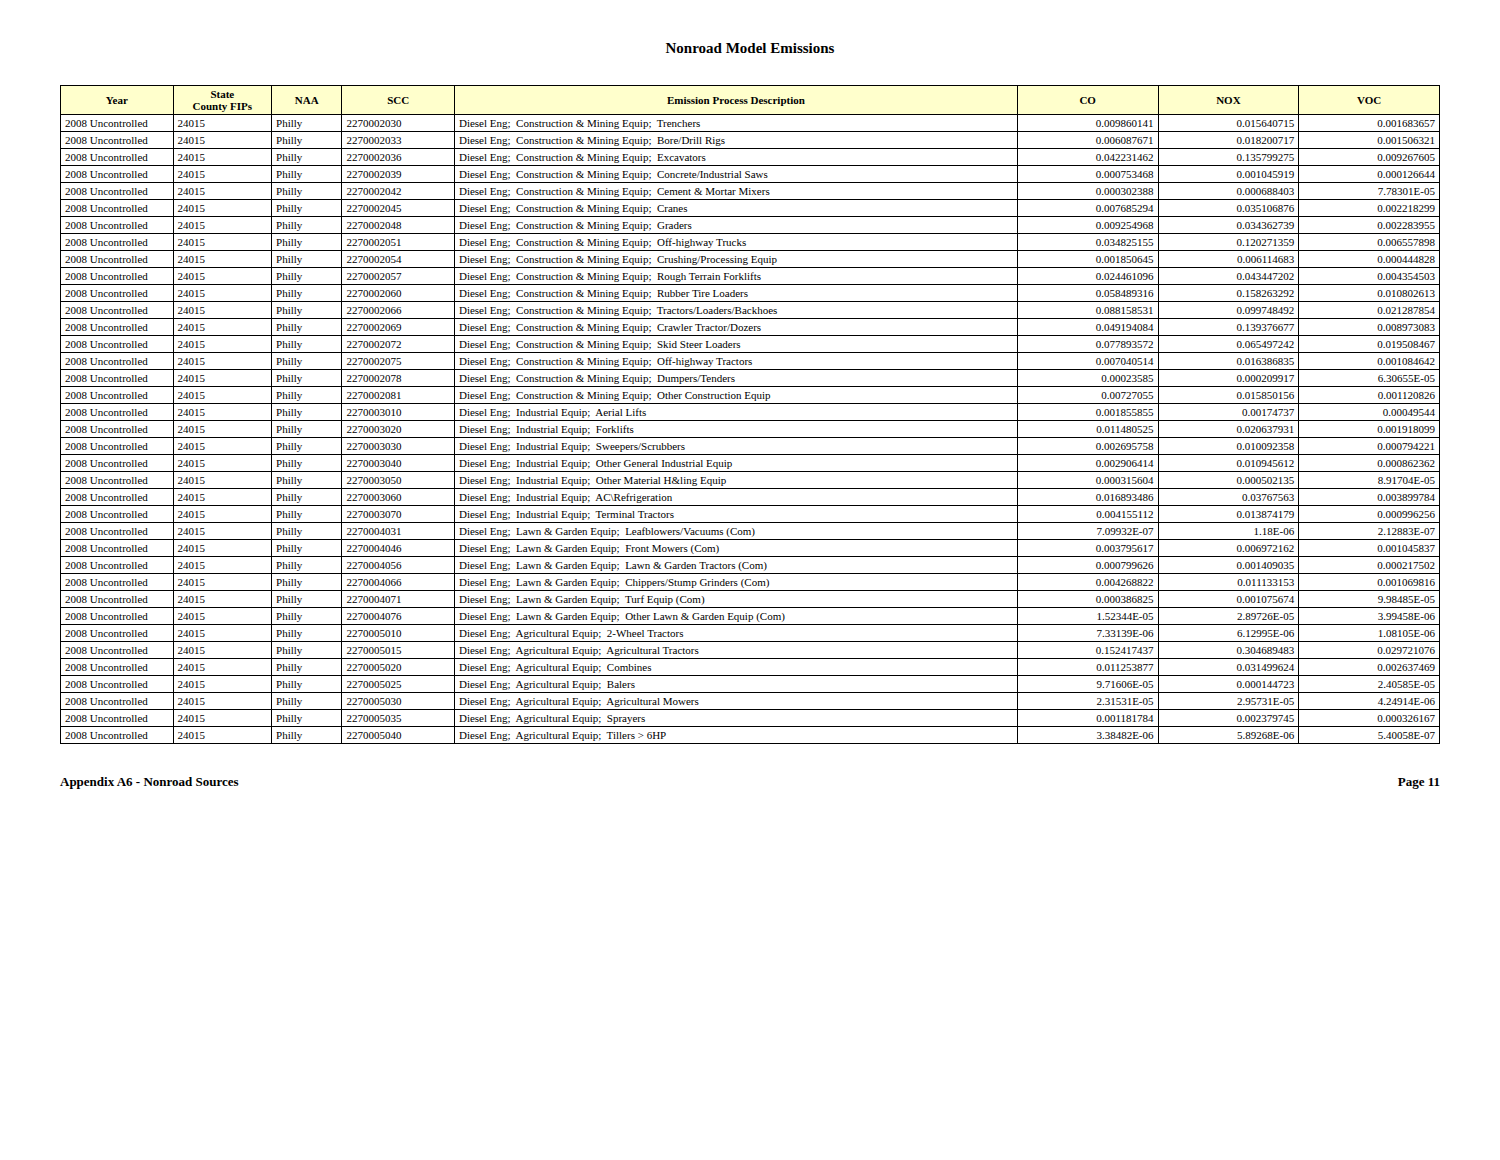Nonroad Model Emissions
| Year | State County FIPs | NAA | SCC | Emission Process Description | CO | NOX | VOC |
| --- | --- | --- | --- | --- | --- | --- | --- |
| 2008 Uncontrolled | 24015 | Philly | 2270002030 | Diesel Eng; Construction & Mining Equip; Trenchers | 0.009860141 | 0.015640715 | 0.001683657 |
| 2008 Uncontrolled | 24015 | Philly | 2270002033 | Diesel Eng; Construction & Mining Equip; Bore/Drill Rigs | 0.006087671 | 0.018200717 | 0.001506321 |
| 2008 Uncontrolled | 24015 | Philly | 2270002036 | Diesel Eng; Construction & Mining Equip; Excavators | 0.042231462 | 0.135799275 | 0.009267605 |
| 2008 Uncontrolled | 24015 | Philly | 2270002039 | Diesel Eng; Construction & Mining Equip; Concrete/Industrial Saws | 0.000753468 | 0.001045919 | 0.000126644 |
| 2008 Uncontrolled | 24015 | Philly | 2270002042 | Diesel Eng; Construction & Mining Equip; Cement & Mortar Mixers | 0.000302388 | 0.000688403 | 7.78301E-05 |
| 2008 Uncontrolled | 24015 | Philly | 2270002045 | Diesel Eng; Construction & Mining Equip; Cranes | 0.007685294 | 0.035106876 | 0.002218299 |
| 2008 Uncontrolled | 24015 | Philly | 2270002048 | Diesel Eng; Construction & Mining Equip; Graders | 0.009254968 | 0.034362739 | 0.002283955 |
| 2008 Uncontrolled | 24015 | Philly | 2270002051 | Diesel Eng; Construction & Mining Equip; Off-highway Trucks | 0.034825155 | 0.120271359 | 0.006557898 |
| 2008 Uncontrolled | 24015 | Philly | 2270002054 | Diesel Eng; Construction & Mining Equip; Crushing/Processing Equip | 0.001850645 | 0.006114683 | 0.000444828 |
| 2008 Uncontrolled | 24015 | Philly | 2270002057 | Diesel Eng; Construction & Mining Equip; Rough Terrain Forklifts | 0.024461096 | 0.043447202 | 0.004354503 |
| 2008 Uncontrolled | 24015 | Philly | 2270002060 | Diesel Eng; Construction & Mining Equip; Rubber Tire Loaders | 0.058489316 | 0.158263292 | 0.010802613 |
| 2008 Uncontrolled | 24015 | Philly | 2270002066 | Diesel Eng; Construction & Mining Equip; Tractors/Loaders/Backhoes | 0.088158531 | 0.099748492 | 0.021287854 |
| 2008 Uncontrolled | 24015 | Philly | 2270002069 | Diesel Eng; Construction & Mining Equip; Crawler Tractor/Dozers | 0.049194084 | 0.139376677 | 0.008973083 |
| 2008 Uncontrolled | 24015 | Philly | 2270002072 | Diesel Eng; Construction & Mining Equip; Skid Steer Loaders | 0.077893572 | 0.065497242 | 0.019508467 |
| 2008 Uncontrolled | 24015 | Philly | 2270002075 | Diesel Eng; Construction & Mining Equip; Off-highway Tractors | 0.007040514 | 0.016386835 | 0.001084642 |
| 2008 Uncontrolled | 24015 | Philly | 2270002078 | Diesel Eng; Construction & Mining Equip; Dumpers/Tenders | 0.00023585 | 0.000209917 | 6.30655E-05 |
| 2008 Uncontrolled | 24015 | Philly | 2270002081 | Diesel Eng; Construction & Mining Equip; Other Construction Equip | 0.00727055 | 0.015850156 | 0.001120826 |
| 2008 Uncontrolled | 24015 | Philly | 2270003010 | Diesel Eng; Industrial Equip; Aerial Lifts | 0.001855855 | 0.00174737 | 0.00049544 |
| 2008 Uncontrolled | 24015 | Philly | 2270003020 | Diesel Eng; Industrial Equip; Forklifts | 0.011480525 | 0.020637931 | 0.001918099 |
| 2008 Uncontrolled | 24015 | Philly | 2270003030 | Diesel Eng; Industrial Equip; Sweepers/Scrubbers | 0.002695758 | 0.010092358 | 0.000794221 |
| 2008 Uncontrolled | 24015 | Philly | 2270003040 | Diesel Eng; Industrial Equip; Other General Industrial Equip | 0.002906414 | 0.010945612 | 0.000862362 |
| 2008 Uncontrolled | 24015 | Philly | 2270003050 | Diesel Eng; Industrial Equip; Other Material H&ling Equip | 0.000315604 | 0.000502135 | 8.91704E-05 |
| 2008 Uncontrolled | 24015 | Philly | 2270003060 | Diesel Eng; Industrial Equip; AC\Refrigeration | 0.016893486 | 0.03767563 | 0.003899784 |
| 2008 Uncontrolled | 24015 | Philly | 2270003070 | Diesel Eng; Industrial Equip; Terminal Tractors | 0.004155112 | 0.013874179 | 0.000996256 |
| 2008 Uncontrolled | 24015 | Philly | 2270004031 | Diesel Eng; Lawn & Garden Equip; Leafblowers/Vacuums (Com) | 7.09932E-07 | 1.18E-06 | 2.12883E-07 |
| 2008 Uncontrolled | 24015 | Philly | 2270004046 | Diesel Eng; Lawn & Garden Equip; Front Mowers (Com) | 0.003795617 | 0.006972162 | 0.001045837 |
| 2008 Uncontrolled | 24015 | Philly | 2270004056 | Diesel Eng; Lawn & Garden Equip; Lawn & Garden Tractors (Com) | 0.000799626 | 0.001409035 | 0.000217502 |
| 2008 Uncontrolled | 24015 | Philly | 2270004066 | Diesel Eng; Lawn & Garden Equip; Chippers/Stump Grinders (Com) | 0.004268822 | 0.011133153 | 0.001069816 |
| 2008 Uncontrolled | 24015 | Philly | 2270004071 | Diesel Eng; Lawn & Garden Equip; Turf Equip (Com) | 0.000386825 | 0.001075674 | 9.98485E-05 |
| 2008 Uncontrolled | 24015 | Philly | 2270004076 | Diesel Eng; Lawn & Garden Equip; Other Lawn & Garden Equip (Com) | 1.52344E-05 | 2.89726E-05 | 3.99458E-06 |
| 2008 Uncontrolled | 24015 | Philly | 2270005010 | Diesel Eng; Agricultural Equip; 2-Wheel Tractors | 7.33139E-06 | 6.12995E-06 | 1.08105E-06 |
| 2008 Uncontrolled | 24015 | Philly | 2270005015 | Diesel Eng; Agricultural Equip; Agricultural Tractors | 0.152417437 | 0.304689483 | 0.029721076 |
| 2008 Uncontrolled | 24015 | Philly | 2270005020 | Diesel Eng; Agricultural Equip; Combines | 0.011253877 | 0.031499624 | 0.002637469 |
| 2008 Uncontrolled | 24015 | Philly | 2270005025 | Diesel Eng; Agricultural Equip; Balers | 9.71606E-05 | 0.000144723 | 2.40585E-05 |
| 2008 Uncontrolled | 24015 | Philly | 2270005030 | Diesel Eng; Agricultural Equip; Agricultural Mowers | 2.31531E-05 | 2.95731E-05 | 4.24914E-06 |
| 2008 Uncontrolled | 24015 | Philly | 2270005035 | Diesel Eng; Agricultural Equip; Sprayers | 0.001181784 | 0.002379745 | 0.000326167 |
| 2008 Uncontrolled | 24015 | Philly | 2270005040 | Diesel Eng; Agricultural Equip; Tillers > 6HP | 3.38482E-06 | 5.89268E-06 | 5.40058E-07 |
Appendix A6 - Nonroad Sources Page 11